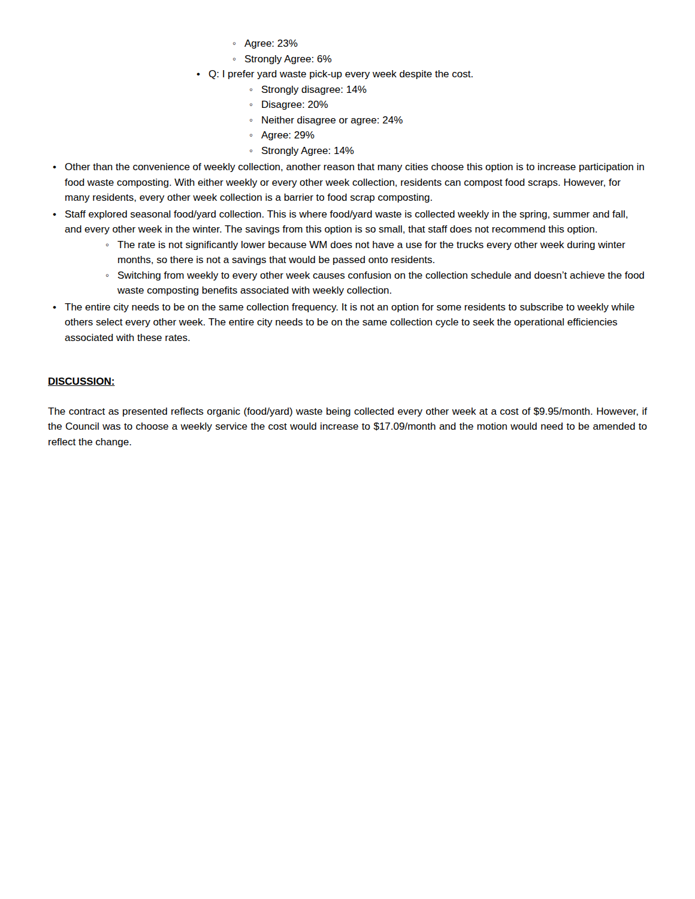Agree: 23%
Strongly Agree: 6%
Q: I prefer yard waste pick-up every week despite the cost.
Strongly disagree: 14%
Disagree: 20%
Neither disagree or agree: 24%
Agree: 29%
Strongly Agree: 14%
Other than the convenience of weekly collection, another reason that many cities choose this option is to increase participation in food waste composting. With either weekly or every other week collection, residents can compost food scraps. However, for many residents, every other week collection is a barrier to food scrap composting.
Staff explored seasonal food/yard collection. This is where food/yard waste is collected weekly in the spring, summer and fall, and every other week in the winter. The savings from this option is so small, that staff does not recommend this option.
The rate is not significantly lower because WM does not have a use for the trucks every other week during winter months, so there is not a savings that would be passed onto residents.
Switching from weekly to every other week causes confusion on the collection schedule and doesn’t achieve the food waste composting benefits associated with weekly collection.
The entire city needs to be on the same collection frequency. It is not an option for some residents to subscribe to weekly while others select every other week. The entire city needs to be on the same collection cycle to seek the operational efficiencies associated with these rates.
DISCUSSION:
The contract as presented reflects organic (food/yard) waste being collected every other week at a cost of $9.95/month. However, if the Council was to choose a weekly service the cost would increase to $17.09/month and the motion would need to be amended to reflect the change.